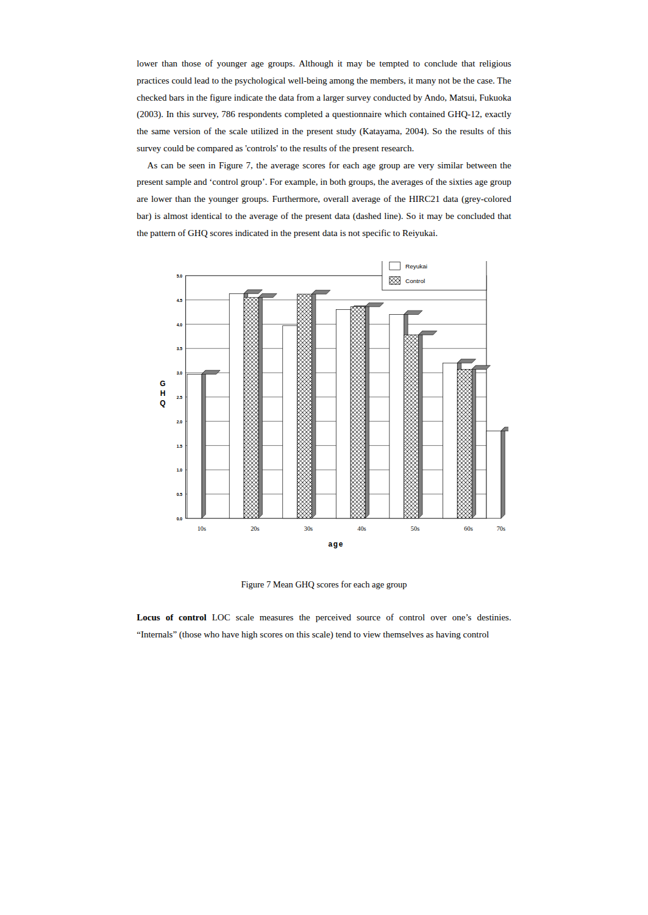lower than those of younger age groups. Although it may be tempted to conclude that religious practices could lead to the psychological well-being among the members, it many not be the case. The checked bars in the figure indicate the data from a larger survey conducted by Ando, Matsui, Fukuoka (2003). In this survey, 786 respondents completed a questionnaire which contained GHQ-12, exactly the same version of the scale utilized in the present study (Katayama, 2004). So the results of this survey could be compared as 'controls' to the results of the present research.
As can be seen in Figure 7, the average scores for each age group are very similar between the present sample and ‘control group’. For example, in both groups, the averages of the sixties age group are lower than the younger groups. Furthermore, overall average of the HIRC21 data (grey-colored bar) is almost identical to the average of the present data (dashed line). So it may be concluded that the pattern of GHQ scores indicated in the present data is not specific to Reiyukai.
5.0 4.5 4.0 3.5 3.0 2.5 2.0 1.5 1.0 0.5 0.0 G H Q 10s 20s 30s 40s 50s 60s 70s Control age Reyukai Control
Figure 7 Mean GHQ scores for each age group
Locus of control LOC scale measures the perceived source of control over one’s destinies. “Internals” (those who have high scores on this scale) tend to view themselves as having control